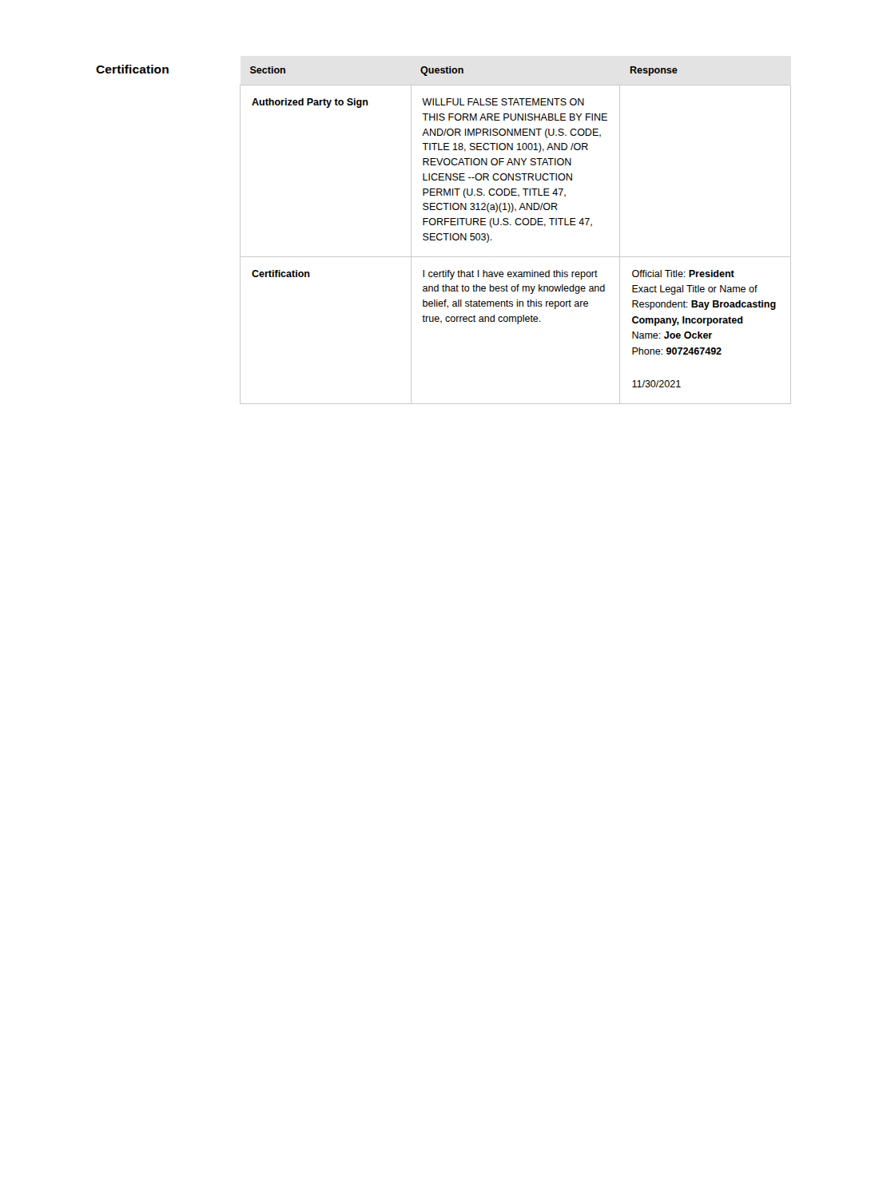Certification
| Section | Question | Response |
| --- | --- | --- |
| Authorized Party to Sign | WILLFUL FALSE STATEMENTS ON THIS FORM ARE PUNISHABLE BY FINE AND/OR IMPRISONMENT (U.S. CODE, TITLE 18, SECTION 1001), AND /OR REVOCATION OF ANY STATION LICENSE --OR CONSTRUCTION PERMIT (U.S. CODE, TITLE 47, SECTION 312(a)(1)), AND/OR FORFEITURE (U.S. CODE, TITLE 47, SECTION 503). | |
| Certification | I certify that I have examined this report and that to the best of my knowledge and belief, all statements in this report are true, correct and complete. | Official Title: President Exact Legal Title or Name of Respondent: Bay Broadcasting Company, Incorporated Name: Joe Ocker Phone: 9072467492 11/30/2021 |